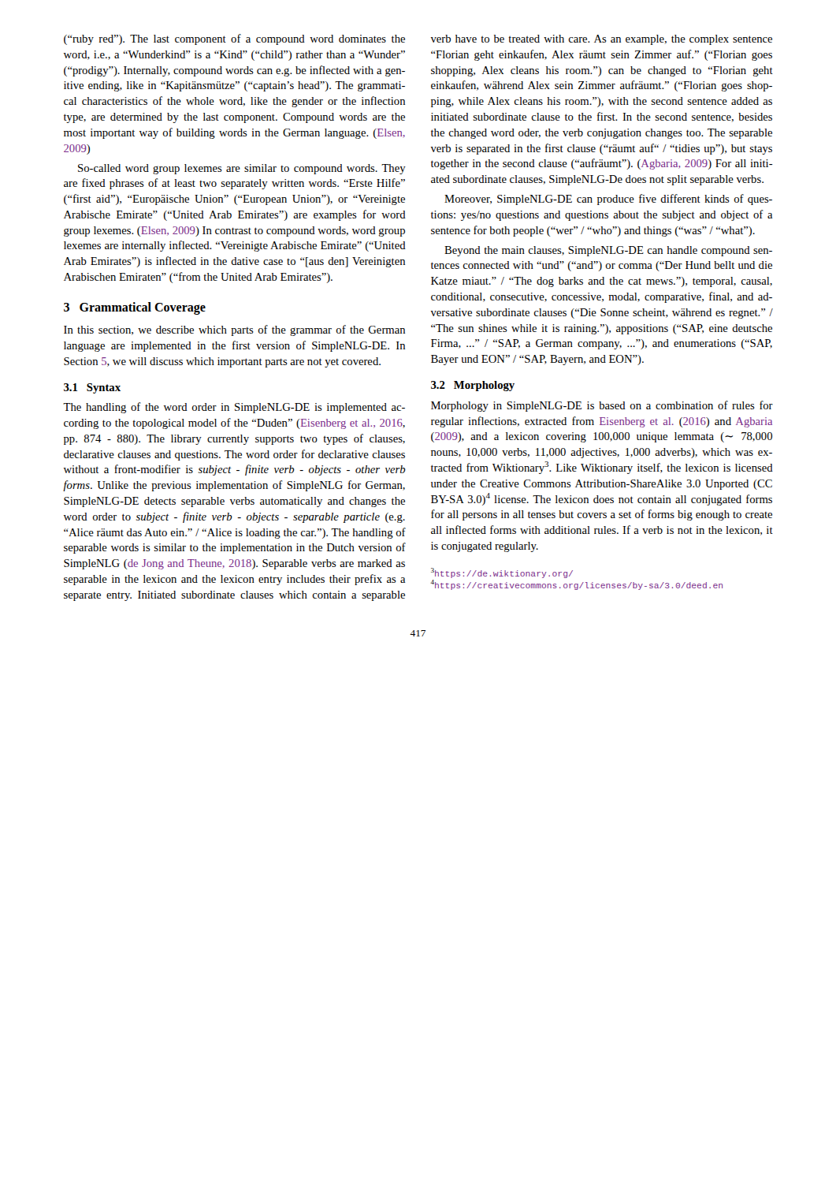(“ruby red”). The last component of a compound word dominates the word, i.e., a “Wunderkind” is a “Kind” (“child”) rather than a “Wunder” (“prodigy”). Internally, compound words can e.g. be inflected with a genitive ending, like in “Kapitänsmütze” (“captain’s head”). The grammatical characteristics of the whole word, like the gender or the inflection type, are determined by the last component. Compound words are the most important way of building words in the German language. (Elsen, 2009)
So-called word group lexemes are similar to compound words. They are fixed phrases of at least two separately written words. “Erste Hilfe” (“first aid”), “Europäische Union” (“European Union”), or “Vereinigte Arabische Emirate” (“United Arab Emirates”) are examples for word group lexemes. (Elsen, 2009) In contrast to compound words, word group lexemes are internally inflected. “Vereinigte Arabische Emirate” (“United Arab Emirates”) is inflected in the dative case to “[aus den] Vereinigten Arabischen Emiraten” (“from the United Arab Emirates”).
3 Grammatical Coverage
In this section, we describe which parts of the grammar of the German language are implemented in the first version of SimpleNLG-DE. In Section 5, we will discuss which important parts are not yet covered.
3.1 Syntax
The handling of the word order in SimpleNLG-DE is implemented according to the topological model of the “Duden” (Eisenberg et al., 2016, pp. 874 - 880). The library currently supports two types of clauses, declarative clauses and questions. The word order for declarative clauses without a front-modifier is subject - finite verb - objects - other verb forms. Unlike the previous implementation of SimpleNLG for German, SimpleNLG-DE detects separable verbs automatically and changes the word order to subject - finite verb - objects - separable particle (e.g. “Alice räumt das Auto ein.” / “Alice is loading the car.”). The handling of separable words is similar to the implementation in the Dutch version of SimpleNLG (de Jong and Theune, 2018). Separable verbs are marked as separable in the lexicon and the lexicon entry includes their prefix as a separate entry. Initiated subordinate clauses which contain a separable verb have to be treated with care. As an example, the complex sentence “Florian geht einkaufen, Alex räumt sein Zimmer auf.” (“Florian goes shopping, Alex cleans his room.”) can be changed to “Florian geht einkaufen, während Alex sein Zimmer aufräumt.” (“Florian goes shopping, while Alex cleans his room.”), with the second sentence added as initiated subordinate clause to the first. In the second sentence, besides the changed word oder, the verb conjugation changes too. The separable verb is separated in the first clause (“räumt auf“ / “tidies up”), but stays together in the second clause (“aufräumt”). (Agbaria, 2009) For all initiated subordinate clauses, SimpleNLG-De does not split separable verbs.
Moreover, SimpleNLG-DE can produce five different kinds of questions: yes/no questions and questions about the subject and object of a sentence for both people (“wer” / “who”) and things (“was” / “what”).
Beyond the main clauses, SimpleNLG-DE can handle compound sentences connected with “und” (“and”) or comma (“Der Hund bellt und die Katze miaut.” / “The dog barks and the cat mews.”), temporal, causal, conditional, consecutive, concessive, modal, comparative, final, and adversative subordinate clauses (“Die Sonne scheint, während es regnet.” / “The sun shines while it is raining.”), appositions (“SAP, eine deutsche Firma, ...” / “SAP, a German company, ...”), and enumerations (“SAP, Bayer und EON” / “SAP, Bayern, and EON”).
3.2 Morphology
Morphology in SimpleNLG-DE is based on a combination of rules for regular inflections, extracted from Eisenberg et al. (2016) and Agbaria (2009), and a lexicon covering 100,000 unique lemmata (∼ 78,000 nouns, 10,000 verbs, 11,000 adjectives, 1,000 adverbs), which was extracted from Wiktionary3. Like Wiktionary itself, the lexicon is licensed under the Creative Commons Attribution-ShareAlike 3.0 Unported (CC BY-SA 3.0)4 license. The lexicon does not contain all conjugated forms for all persons in all tenses but covers a set of forms big enough to create all inflected forms with additional rules. If a verb is not in the lexicon, it is conjugated regularly.
3https://de.wiktionary.org/
4https://creativecommons.org/licenses/by-sa/3.0/deed.en
417